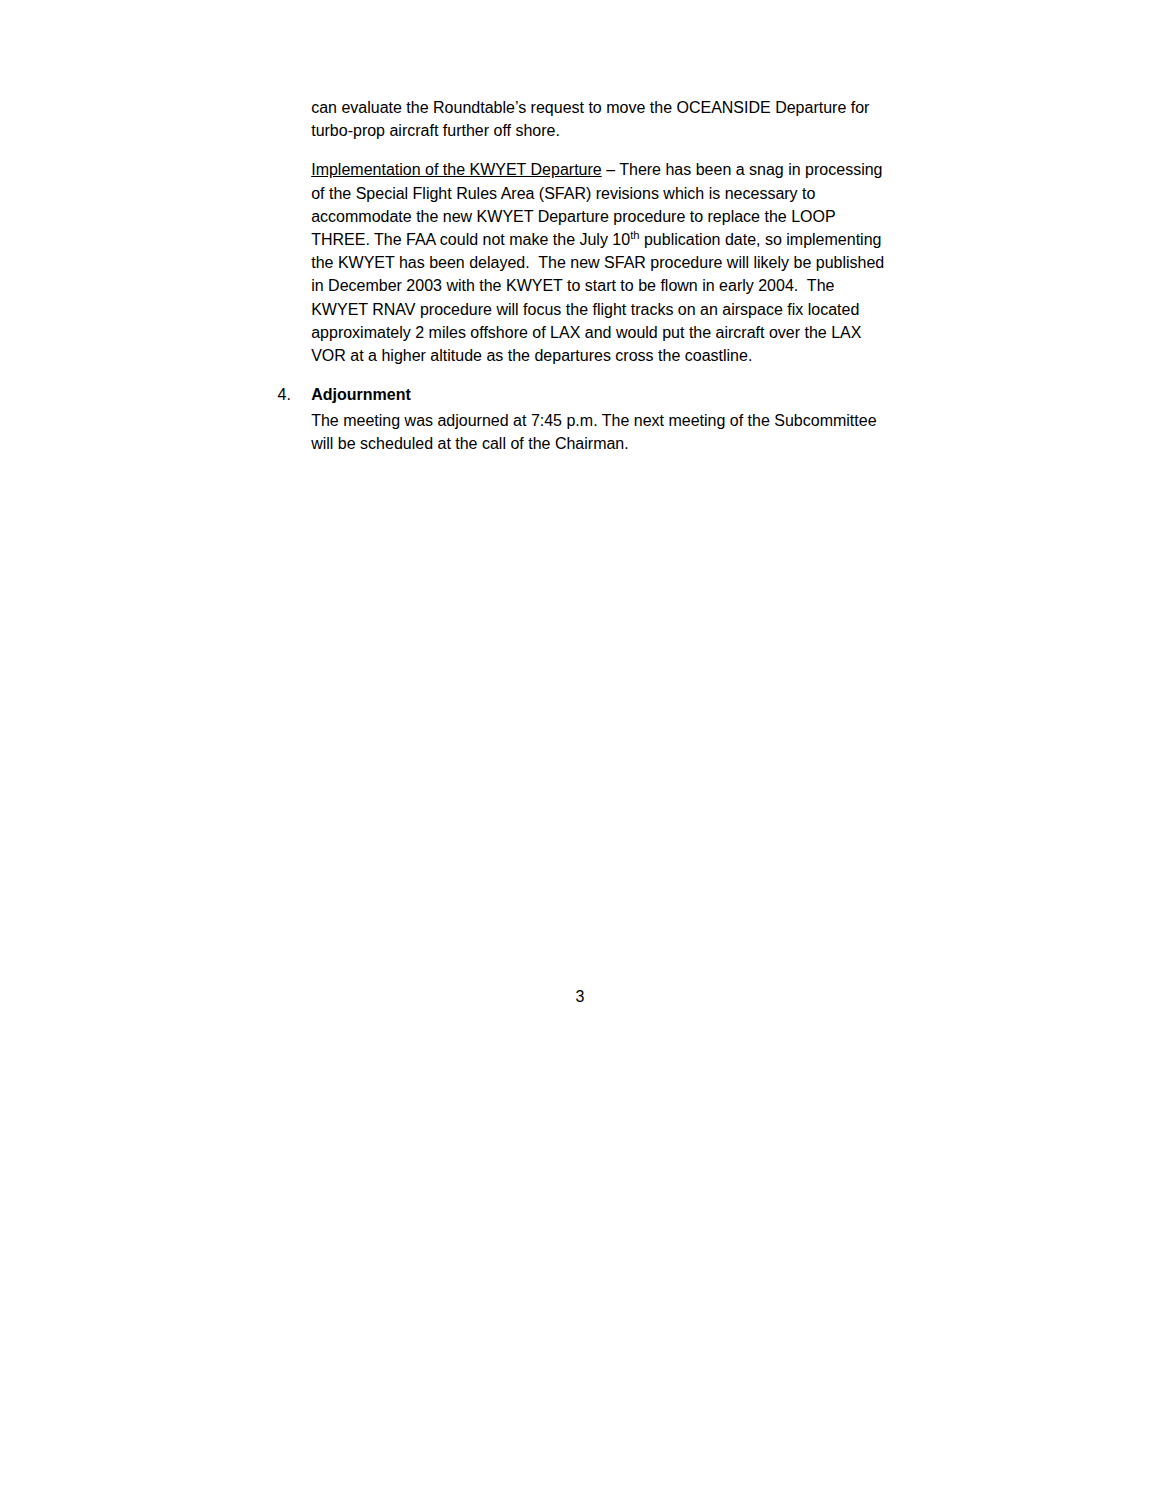can evaluate the Roundtable’s request to move the OCEANSIDE Departure for turbo-prop aircraft further off shore.
Implementation of the KWYET Departure – There has been a snag in processing of the Special Flight Rules Area (SFAR) revisions which is necessary to accommodate the new KWYET Departure procedure to replace the LOOP THREE. The FAA could not make the July 10th publication date, so implementing the KWYET has been delayed. The new SFAR procedure will likely be published in December 2003 with the KWYET to start to be flown in early 2004. The KWYET RNAV procedure will focus the flight tracks on an airspace fix located approximately 2 miles offshore of LAX and would put the aircraft over the LAX VOR at a higher altitude as the departures cross the coastline.
4.
Adjournment
The meeting was adjourned at 7:45 p.m. The next meeting of the Subcommittee will be scheduled at the call of the Chairman.
3